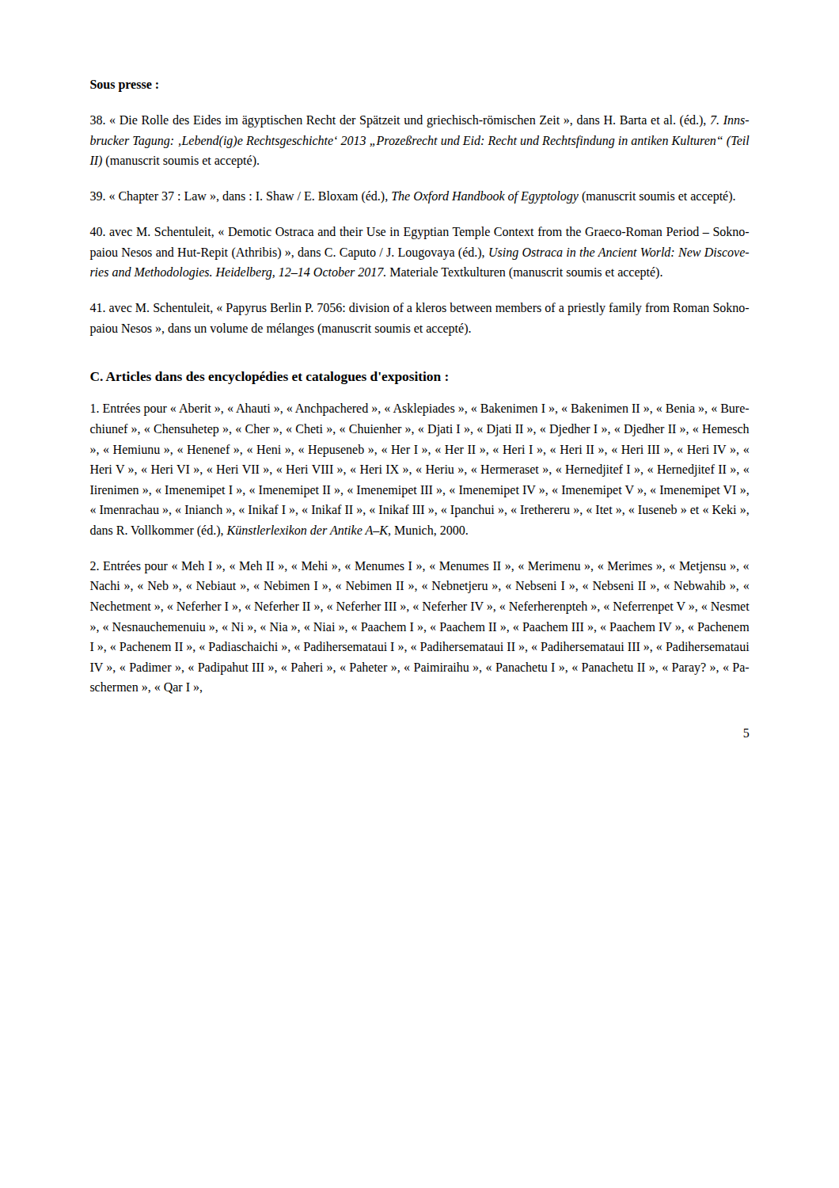Sous presse :
38. « Die Rolle des Eides im ägyptischen Recht der Spätzeit und griechisch-römischen Zeit », dans H. Barta et al. (éd.), 7. Innsbrucker Tagung: ‚Lebend(ig)e Rechtsgeschichte‘ 2013 „Prozeßrecht und Eid: Recht und Rechtsfindung in antiken Kulturen“ (Teil II) (manuscrit soumis et accepté).
39. « Chapter 37 : Law », dans : I. Shaw / E. Bloxam (éd.), The Oxford Handbook of Egyptology (manuscrit soumis et accepté).
40. avec M. Schentuleit, « Demotic Ostraca and their Use in Egyptian Temple Context from the Graeco-Roman Period – Soknopaiou Nesos and Hut-Repit (Athribis) », dans C. Caputo / J. Lougovaya (éd.), Using Ostraca in the Ancient World: New Discoveries and Methodologies. Heidelberg, 12–14 October 2017. Materiale Textkulturen (manuscrit soumis et accepté).
41. avec M. Schentuleit, « Papyrus Berlin P. 7056: division of a kleros between members of a priestly family from Roman Soknopaiou Nesos », dans un volume de mélanges (manuscrit soumis et accepté).
C. Articles dans des encyclopédies et catalogues d'exposition :
1. Entrées pour « Aberit », « Ahauti », « Anchpachered », « Asklepiades », « Bakenimen I », « Bakenimen II », « Benia », « Burechiunef », « Chensuhetep », « Cher », « Cheti », « Chuienher », « Djati I », « Djati II », « Djedher I », « Djedher II », « Hemesch », « Hemiunu », « Henenef », « Heni », « Hepuseneb », « Her I », « Her II », « Heri I », « Heri II », « Heri III », « Heri IV », « Heri V », « Heri VI », « Heri VII », « Heri VIII », « Heri IX », « Heriu », « Hermeraset », « Hernedjitef I », « Hernedjitef II », « Iirenimen », « Imenemipet I », « Imenemipet II », « Imenemipet III », « Imenemipet IV », « Imenemipet V », « Imenemipet VI », « Imenrachau », « Inianch », « Inikaf I », « Inikaf II », « Inikaf III », « Ipanchui », « Irethereru », « Itet », « Iuseneb » et « Keki », dans R. Vollkommer (éd.), Künstlerlexikon der Antike A–K, Munich, 2000.
2. Entrées pour « Meh I », « Meh II », « Mehi », « Menumes I », « Menumes II », « Merimenu », « Merimes », « Metjensu », « Nachi », « Neb », « Nebiaut », « Nebimen I », « Nebimen II », « Nebnetjeru », « Nebseni I », « Nebseni II », « Nebwahib », « Nechetment », « Neferher I », « Neferher II », « Neferher III », « Neferher IV », « Neferherenpteh », « Neferrenpet V », « Nesmet », « Nesnauchemenuiu », « Ni », « Nia », « Niai », « Paachem I », « Paachem II », « Paachem III », « Paachem IV », « Pachenem I », « Pachenem II », « Padiaschaichi », « Padihersemataui I », « Padihersemataui II », « Padihersemataui III », « Padihersemataui IV », « Padimer », « Padipahut III », « Paheri », « Paheter », « Paimiraihu », « Panachetu I », « Panachetu II », « Paray? », « Paschermen », « Qar I »,
5